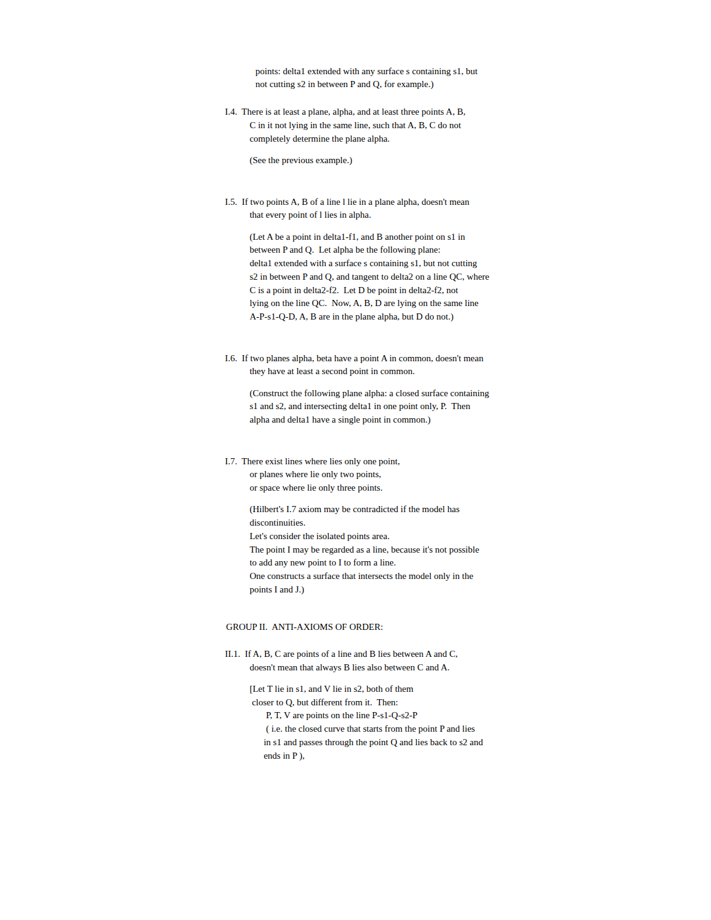points: delta1 extended with any surface s containing s1, but
not cutting s2 in between P and Q, for example.)
I.4. There is at least a plane, alpha, and at least three points A, B,
C in it not lying in the same line, such that A, B, C do not
completely determine the plane alpha.
(See the previous example.)
I.5. If two points A, B of a line l lie in a plane alpha, doesn't mean
that every point of l lies in alpha.
(Let A be a point in delta1-f1, and B another point on s1 in
between P and Q. Let alpha be the following plane:
delta1 extended with a surface s containing s1, but not cutting
s2 in between P and Q, and tangent to delta2 on a line QC, where
C is a point in delta2-f2. Let D be point in delta2-f2, not
lying on the line QC. Now, A, B, D are lying on the same line
A-P-s1-Q-D, A, B are in the plane alpha, but D do not.)
I.6. If two planes alpha, beta have a point A in common, doesn't mean
they have at least a second point in common.
(Construct the following plane alpha: a closed surface containing
s1 and s2, and intersecting delta1 in one point only, P. Then
alpha and delta1 have a single point in common.)
I.7. There exist lines where lies only one point,
or planes where lie only two points,
or space where lie only three points.
(Hilbert's I.7 axiom may be contradicted if the model has
discontinuities.
Let's consider the isolated points area.
The point I may be regarded as a line, because it's not possible
to add any new point to I to form a line.
One constructs a surface that intersects the model only in the
points I and J.)
GROUP II. ANTI-AXIOMS OF ORDER:
II.1. If A, B, C are points of a line and B lies between A and C,
doesn't mean that always B lies also between C and A.
[Let T lie in s1, and V lie in s2, both of them
closer to Q, but different from it. Then:
P, T, V are points on the line P-s1-Q-s2-P
( i.e. the closed curve that starts from the point P and lies
in s1 and passes through the point Q and lies back to s2 and
ends in P ),